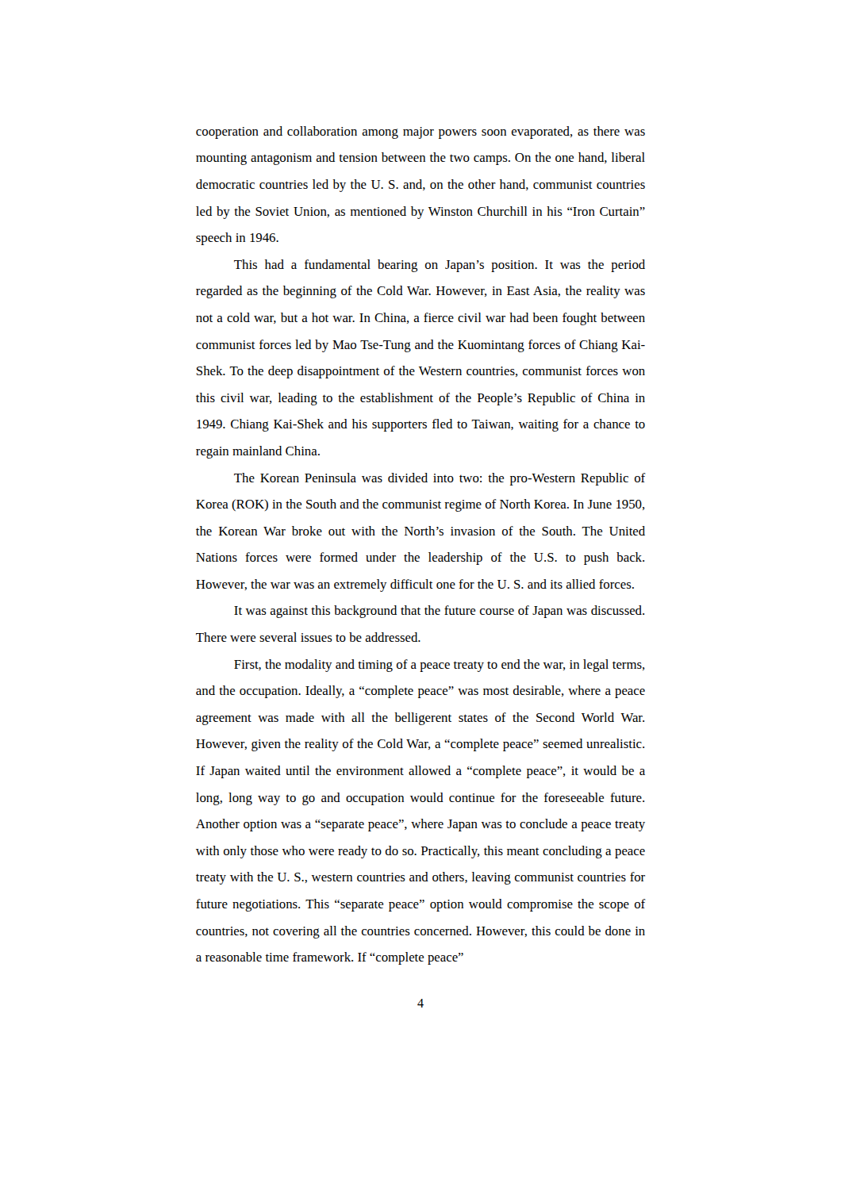cooperation and collaboration among major powers soon evaporated, as there was mounting antagonism and tension between the two camps. On the one hand, liberal democratic countries led by the U. S. and, on the other hand, communist countries led by the Soviet Union, as mentioned by Winston Churchill in his “Iron Curtain” speech in 1946.
This had a fundamental bearing on Japan’s position. It was the period regarded as the beginning of the Cold War. However, in East Asia, the reality was not a cold war, but a hot war. In China, a fierce civil war had been fought between communist forces led by Mao Tse-Tung and the Kuomintang forces of Chiang Kai-Shek. To the deep disappointment of the Western countries, communist forces won this civil war, leading to the establishment of the People’s Republic of China in 1949. Chiang Kai-Shek and his supporters fled to Taiwan, waiting for a chance to regain mainland China.
The Korean Peninsula was divided into two: the pro-Western Republic of Korea (ROK) in the South and the communist regime of North Korea. In June 1950, the Korean War broke out with the North’s invasion of the South. The United Nations forces were formed under the leadership of the U.S. to push back. However, the war was an extremely difficult one for the U. S. and its allied forces.
It was against this background that the future course of Japan was discussed. There were several issues to be addressed.
First, the modality and timing of a peace treaty to end the war, in legal terms, and the occupation. Ideally, a “complete peace” was most desirable, where a peace agreement was made with all the belligerent states of the Second World War. However, given the reality of the Cold War, a “complete peace” seemed unrealistic. If Japan waited until the environment allowed a “complete peace”, it would be a long, long way to go and occupation would continue for the foreseeable future. Another option was a “separate peace”, where Japan was to conclude a peace treaty with only those who were ready to do so. Practically, this meant concluding a peace treaty with the U. S., western countries and others, leaving communist countries for future negotiations. This “separate peace” option would compromise the scope of countries, not covering all the countries concerned. However, this could be done in a reasonable time framework. If “complete peace”
4